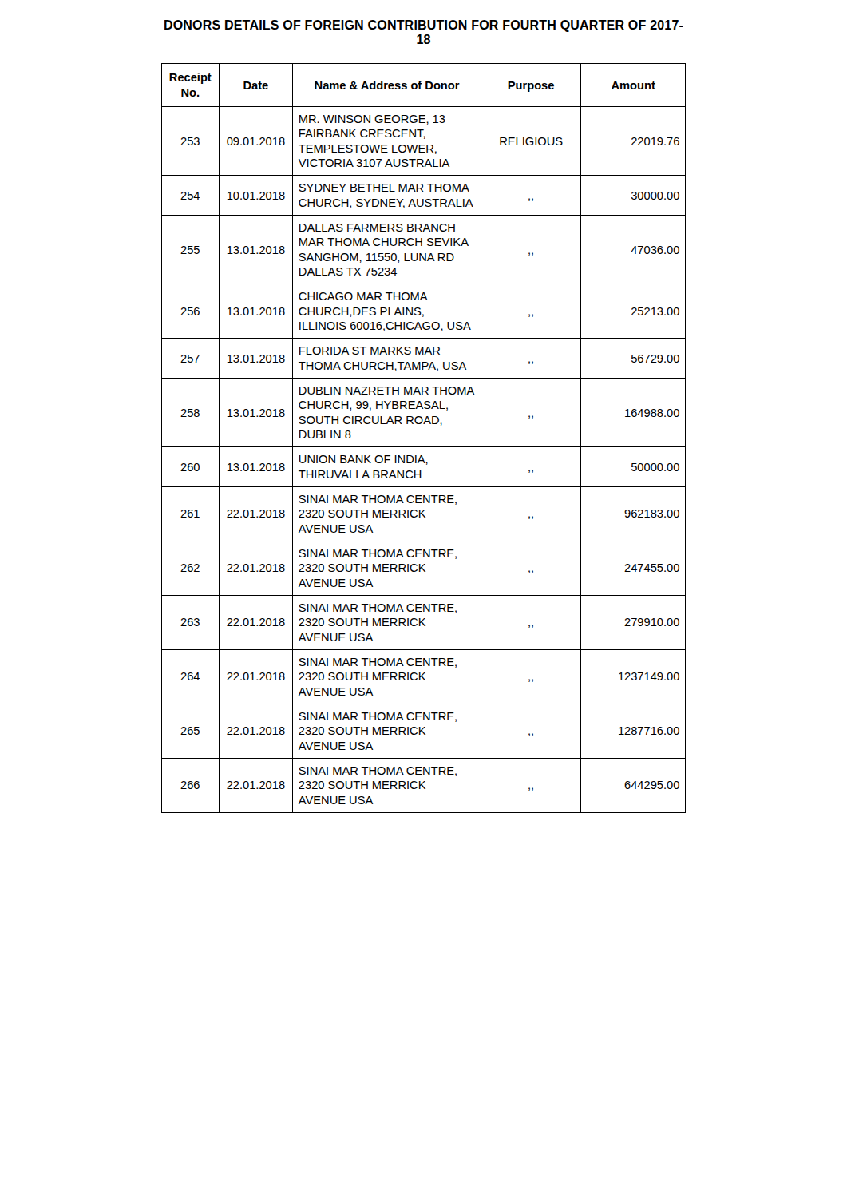DONORS DETAILS OF FOREIGN CONTRIBUTION FOR FOURTH QUARTER OF 2017-18
| Receipt No. | Date | Name & Address of Donor | Purpose | Amount |
| --- | --- | --- | --- | --- |
| 253 | 09.01.2018 | MR. WINSON GEORGE, 13 FAIRBANK CRESCENT, TEMPLESTOWE LOWER, VICTORIA 3107 AUSTRALIA | RELIGIOUS | 22019.76 |
| 254 | 10.01.2018 | SYDNEY BETHEL MAR THOMA CHURCH, SYDNEY, AUSTRALIA | ,, | 30000.00 |
| 255 | 13.01.2018 | DALLAS FARMERS BRANCH MAR THOMA CHURCH SEVIKA SANGHOM, 11550, LUNA RD DALLAS TX 75234 | ,, | 47036.00 |
| 256 | 13.01.2018 | CHICAGO MAR THOMA CHURCH,DES PLAINS, ILLINOIS 60016,CHICAGO, USA | ,, | 25213.00 |
| 257 | 13.01.2018 | FLORIDA ST MARKS MAR THOMA CHURCH,TAMPA, USA | ,, | 56729.00 |
| 258 | 13.01.2018 | DUBLIN NAZRETH MAR THOMA CHURCH, 99, HYBREASAL, SOUTH CIRCULAR ROAD, DUBLIN 8 | ,, | 164988.00 |
| 260 | 13.01.2018 | UNION BANK OF INDIA, THIRUVALLA BRANCH | ,, | 50000.00 |
| 261 | 22.01.2018 | SINAI MAR THOMA CENTRE, 2320 SOUTH MERRICK AVENUE USA | ,, | 962183.00 |
| 262 | 22.01.2018 | SINAI MAR THOMA CENTRE, 2320 SOUTH MERRICK AVENUE USA | ,, | 247455.00 |
| 263 | 22.01.2018 | SINAI MAR THOMA CENTRE, 2320 SOUTH MERRICK AVENUE USA | ,, | 279910.00 |
| 264 | 22.01.2018 | SINAI MAR THOMA CENTRE, 2320 SOUTH MERRICK AVENUE USA | ,, | 1237149.00 |
| 265 | 22.01.2018 | SINAI MAR THOMA CENTRE, 2320 SOUTH MERRICK AVENUE USA | ,, | 1287716.00 |
| 266 | 22.01.2018 | SINAI MAR THOMA CENTRE, 2320 SOUTH MERRICK AVENUE USA | ,, | 644295.00 |